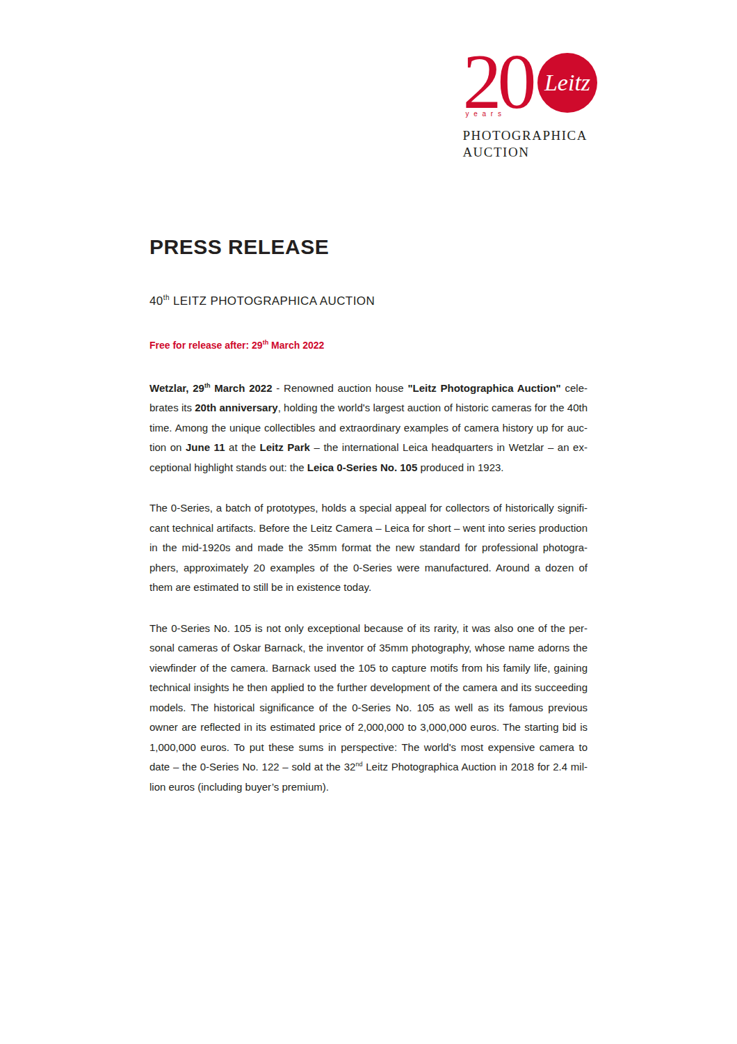20Leitz y e a r s
PHOTOGRAPHICA
AUCTION
PRESS RELEASE
40th LEITZ PHOTOGRAPHICA AUCTION
Free for release after: 29th March 2022
Wetzlar, 29th March 2022 - Renowned auction house "Leitz Photographica Auction" celebrates its 20th anniversary, holding the world's largest auction of historic cameras for the 40th time. Among the unique collectibles and extraordinary examples of camera history up for auction on June 11 at the Leitz Park – the international Leica headquarters in Wetzlar – an exceptional highlight stands out: the Leica 0-Series No. 105 produced in 1923.
The 0-Series, a batch of prototypes, holds a special appeal for collectors of historically significant technical artifacts. Before the Leitz Camera – Leica for short – went into series production in the mid-1920s and made the 35mm format the new standard for professional photographers, approximately 20 examples of the 0-Series were manufactured. Around a dozen of them are estimated to still be in existence today.
The 0-Series No. 105 is not only exceptional because of its rarity, it was also one of the personal cameras of Oskar Barnack, the inventor of 35mm photography, whose name adorns the viewfinder of the camera. Barnack used the 105 to capture motifs from his family life, gaining technical insights he then applied to the further development of the camera and its succeeding models. The historical significance of the 0-Series No. 105 as well as its famous previous owner are reflected in its estimated price of 2,000,000 to 3,000,000 euros. The starting bid is 1,000,000 euros. To put these sums in perspective: The world's most expensive camera to date – the 0-Series No. 122 – sold at the 32nd Leitz Photographica Auction in 2018 for 2.4 million euros (including buyer’s premium).